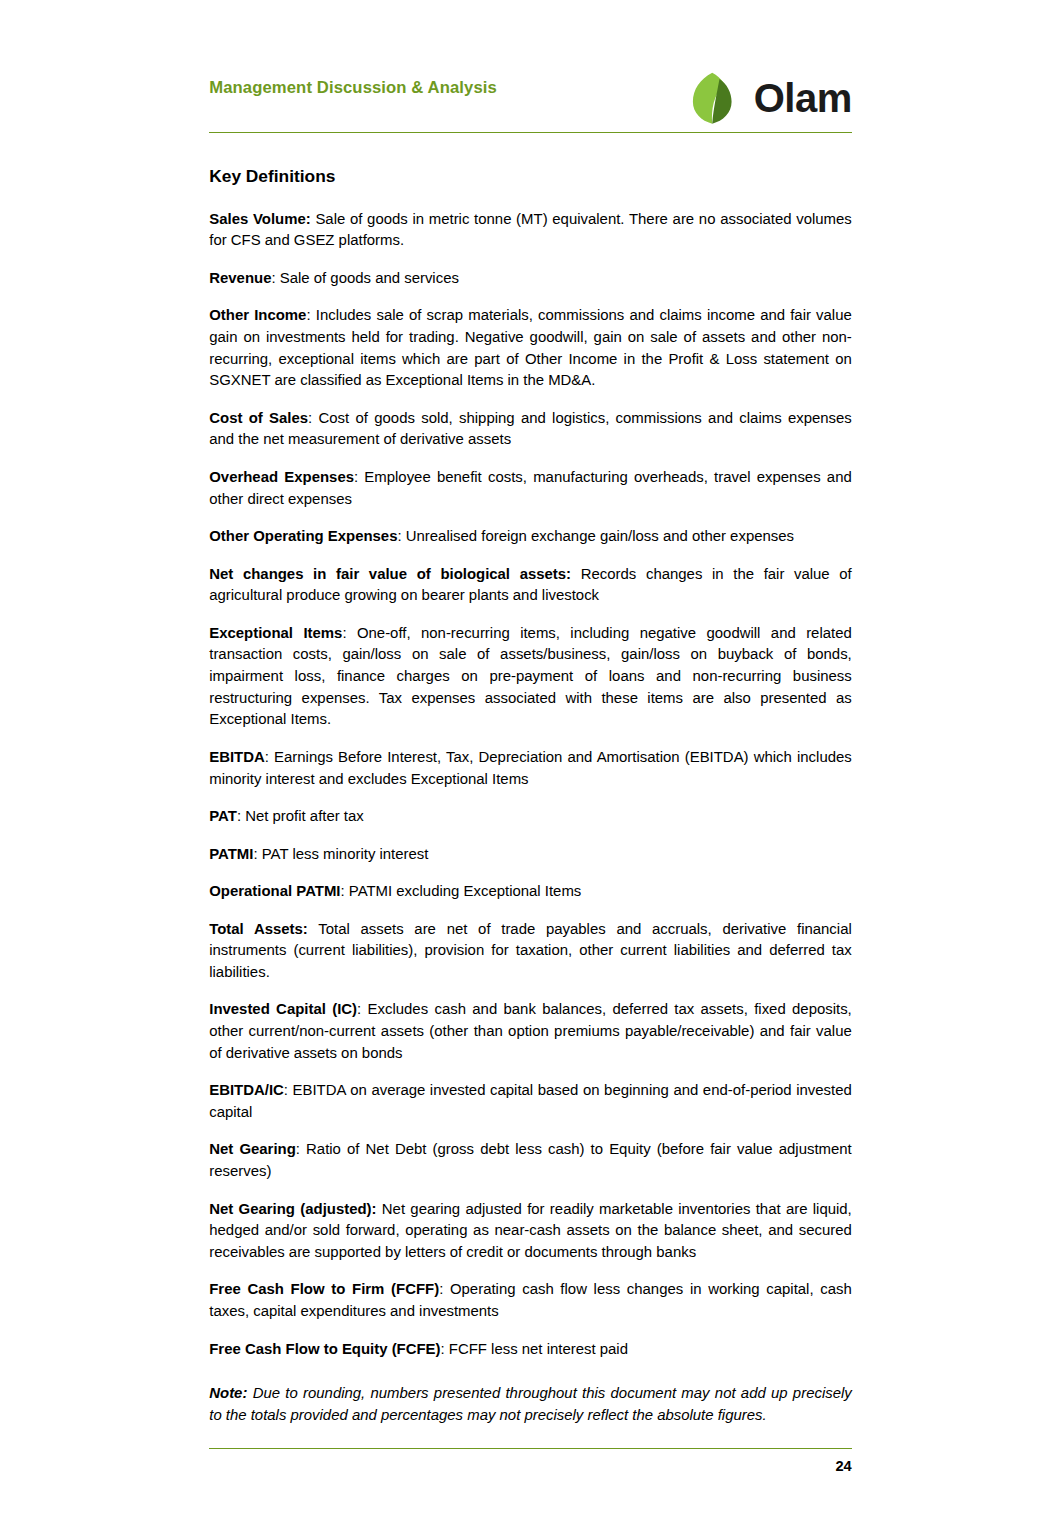Management Discussion & Analysis
Olam
Key Definitions
Sales Volume: Sale of goods in metric tonne (MT) equivalent. There are no associated volumes for CFS and GSEZ platforms.
Revenue: Sale of goods and services
Other Income: Includes sale of scrap materials, commissions and claims income and fair value gain on investments held for trading. Negative goodwill, gain on sale of assets and other non-recurring, exceptional items which are part of Other Income in the Profit & Loss statement on SGXNET are classified as Exceptional Items in the MD&A.
Cost of Sales: Cost of goods sold, shipping and logistics, commissions and claims expenses and the net measurement of derivative assets
Overhead Expenses: Employee benefit costs, manufacturing overheads, travel expenses and other direct expenses
Other Operating Expenses: Unrealised foreign exchange gain/loss and other expenses
Net changes in fair value of biological assets: Records changes in the fair value of agricultural produce growing on bearer plants and livestock
Exceptional Items: One-off, non-recurring items, including negative goodwill and related transaction costs, gain/loss on sale of assets/business, gain/loss on buyback of bonds, impairment loss, finance charges on pre-payment of loans and non-recurring business restructuring expenses. Tax expenses associated with these items are also presented as Exceptional Items.
EBITDA: Earnings Before Interest, Tax, Depreciation and Amortisation (EBITDA) which includes minority interest and excludes Exceptional Items
PAT: Net profit after tax
PATMI: PAT less minority interest
Operational PATMI: PATMI excluding Exceptional Items
Total Assets: Total assets are net of trade payables and accruals, derivative financial instruments (current liabilities), provision for taxation, other current liabilities and deferred tax liabilities.
Invested Capital (IC): Excludes cash and bank balances, deferred tax assets, fixed deposits, other current/non-current assets (other than option premiums payable/receivable) and fair value of derivative assets on bonds
EBITDA/IC: EBITDA on average invested capital based on beginning and end-of-period invested capital
Net Gearing: Ratio of Net Debt (gross debt less cash) to Equity (before fair value adjustment reserves)
Net Gearing (adjusted): Net gearing adjusted for readily marketable inventories that are liquid, hedged and/or sold forward, operating as near-cash assets on the balance sheet, and secured receivables are supported by letters of credit or documents through banks
Free Cash Flow to Firm (FCFF): Operating cash flow less changes in working capital, cash taxes, capital expenditures and investments
Free Cash Flow to Equity (FCFE): FCFF less net interest paid
Note: Due to rounding, numbers presented throughout this document may not add up precisely to the totals provided and percentages may not precisely reflect the absolute figures.
24